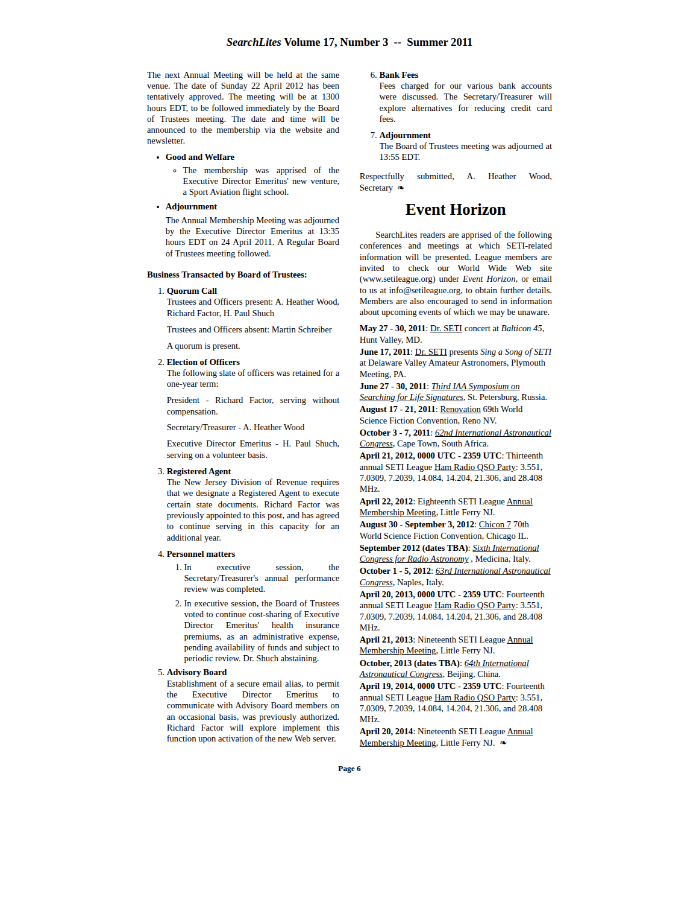SearchLites Volume 17, Number 3 -- Summer 2011
The next Annual Meeting will be held at the same venue. The date of Sunday 22 April 2012 has been tentatively approved. The meeting will be at 1300 hours EDT, to be followed immediately by the Board of Trustees meeting. The date and time will be announced to the membership via the website and newsletter.
Good and Welfare
The membership was apprised of the Executive Director Emeritus' new venture, a Sport Aviation flight school.
Adjournment
The Annual Membership Meeting was adjourned by the Executive Director Emeritus at 13:35 hours EDT on 24 April 2011. A Regular Board of Trustees meeting followed.
Business Transacted by Board of Trustees:
Quorum Call
Trustees and Officers present: A. Heather Wood, Richard Factor, H. Paul Shuch
Trustees and Officers absent: Martin Schreiber
A quorum is present.
Election of Officers
The following slate of officers was retained for a one-year term:
President - Richard Factor, serving without compensation.
Secretary/Treasurer - A. Heather Wood
Executive Director Emeritus - H. Paul Shuch, serving on a volunteer basis.
Registered Agent
The New Jersey Division of Revenue requires that we designate a Registered Agent to execute certain state documents. Richard Factor was previously appointed to this post, and has agreed to continue serving in this capacity for an additional year.
Personnel matters
In executive session, the Secretary/Treasurer's annual performance review was completed.
In executive session, the Board of Trustees voted to continue cost-sharing of Executive Director Emeritus' health insurance premiums, as an administrative expense, pending availability of funds and subject to periodic review. Dr. Shuch abstaining.
Advisory Board
Establishment of a secure email alias, to permit the Executive Director Emeritus to communicate with Advisory Board members on an occasional basis, was previously authorized. Richard Factor will explore implement this function upon activation of the new Web server.
Bank Fees
Fees charged for our various bank accounts were discussed. The Secretary/Treasurer will explore alternatives for reducing credit card fees.
Adjournment
The Board of Trustees meeting was adjourned at 13:55 EDT.
Respectfully submitted, A. Heather Wood, Secretary ❧
Event Horizon
SearchLites readers are apprised of the following conferences and meetings at which SETI-related information will be presented. League members are invited to check our World Wide Web site (www.setileague.org) under Event Horizon, or email to us at info@setileague.org, to obtain further details. Members are also encouraged to send in information about upcoming events of which we may be unaware.
May 27 - 30, 2011: Dr. SETI concert at Balticon 45, Hunt Valley, MD.
June 17, 2011: Dr. SETI presents Sing a Song of SETI at Delaware Valley Amateur Astronomers, Plymouth Meeting, PA.
June 27 - 30, 2011: Third IAA Symposium on Searching for Life Signatures, St. Petersburg, Russia.
August 17 - 21, 2011: Renovation 69th World Science Fiction Convention, Reno NV.
October 3 - 7, 2011: 62nd International Astronautical Congress, Cape Town, South Africa.
April 21, 2012, 0000 UTC - 2359 UTC: Thirteenth annual SETI League Ham Radio QSO Party: 3.551, 7.0309, 7.2039, 14.084, 14.204, 21.306, and 28.408 MHz.
April 22, 2012: Eighteenth SETI League Annual Membership Meeting, Little Ferry NJ.
August 30 - September 3, 2012: Chicon 7 70th World Science Fiction Convention, Chicago IL.
September 2012 (dates TBA): Sixth International Congress for Radio Astronomy , Medicina, Italy.
October 1 - 5, 2012: 63rd International Astronautical Congress, Naples, Italy.
April 20, 2013, 0000 UTC - 2359 UTC: Fourteenth annual SETI League Ham Radio QSO Party: 3.551, 7.0309, 7.2039, 14.084, 14.204, 21.306, and 28.408 MHz.
April 21, 2013: Nineteenth SETI League Annual Membership Meeting, Little Ferry NJ.
October, 2013 (dates TBA): 64th International Astronautical Congress, Beijing, China.
April 19, 2014, 0000 UTC - 2359 UTC: Fourteenth annual SETI League Ham Radio QSO Party: 3.551, 7.0309, 7.2039, 14.084, 14.204, 21.306, and 28.408 MHz.
April 20, 2014: Nineteenth SETI League Annual Membership Meeting, Little Ferry NJ. ❧
Page 6